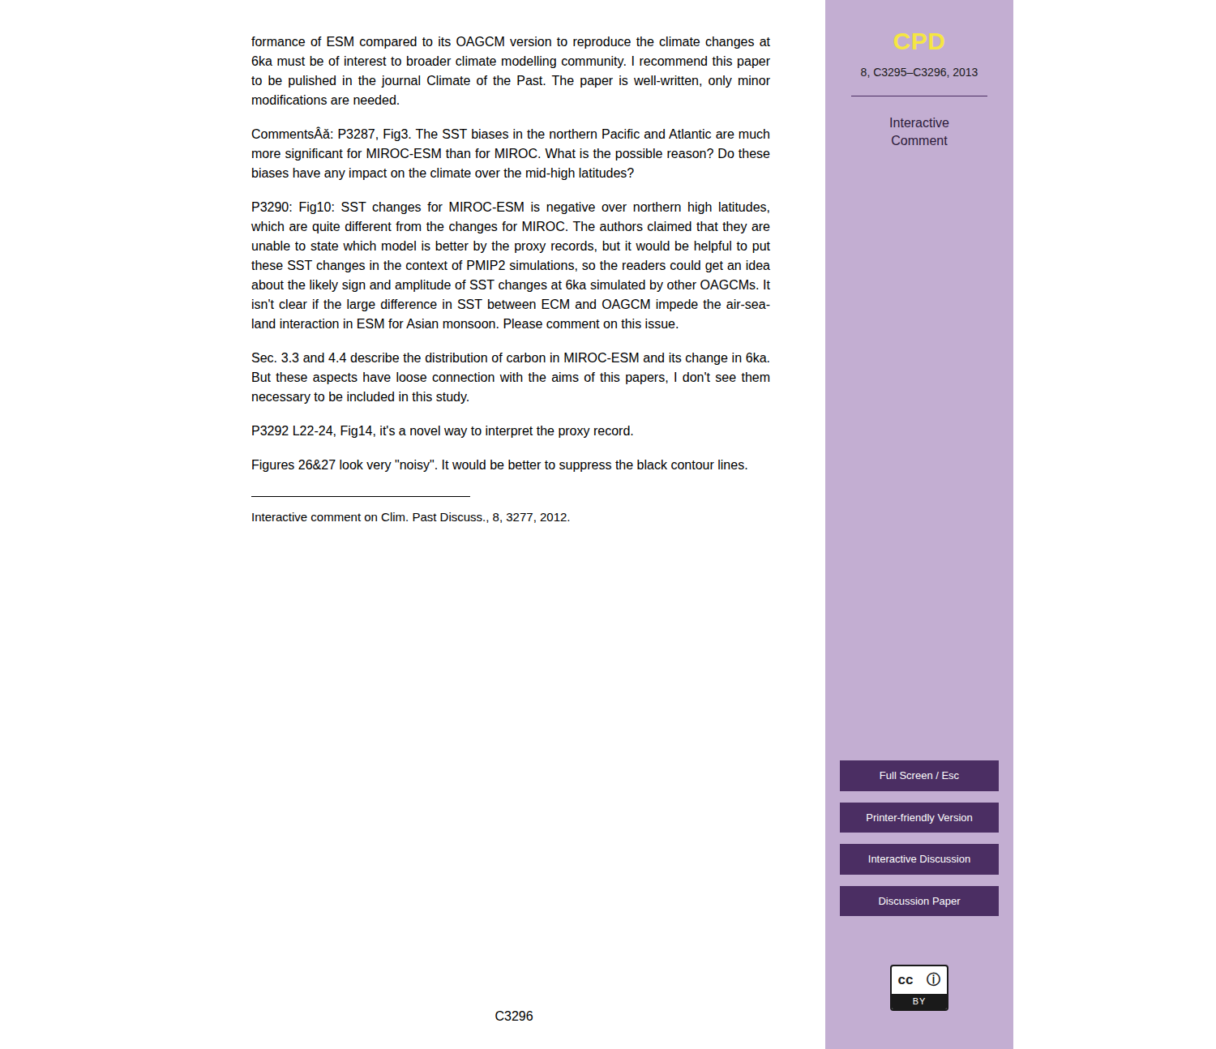formance of ESM compared to its OAGCM version to reproduce the climate changes at 6ka must be of interest to broader climate modelling community. I recommend this paper to be pulished in the journal Climate of the Past. The paper is well-written, only minor modifications are needed.
CommentsÂǎ: P3287, Fig3. The SST biases in the northern Pacific and Atlantic are much more significant for MIROC-ESM than for MIROC. What is the possible reason? Do these biases have any impact on the climate over the mid-high latitudes?
P3290: Fig10: SST changes for MIROC-ESM is negative over northern high latitudes, which are quite different from the changes for MIROC. The authors claimed that they are unable to state which model is better by the proxy records, but it would be helpful to put these SST changes in the context of PMIP2 simulations, so the readers could get an idea about the likely sign and amplitude of SST changes at 6ka simulated by other OAGCMs. It isn't clear if the large difference in SST between ECM and OAGCM impede the air-sea-land interaction in ESM for Asian monsoon. Please comment on this issue.
Sec. 3.3 and 4.4 describe the distribution of carbon in MIROC-ESM and its change in 6ka. But these aspects have loose connection with the aims of this papers, I don't see them necessary to be included in this study.
P3292 L22-24, Fig14, it's a novel way to interpret the proxy record.
Figures 26&27 look very "noisy". It would be better to suppress the black contour lines.
Interactive comment on Clim. Past Discuss., 8, 3277, 2012.
C3296
CPD
8, C3295–C3296, 2013
Interactive
Comment
Full Screen / Esc Printer-friendly Version Interactive Discussion Discussion Paper
cc
ⓘ
BY